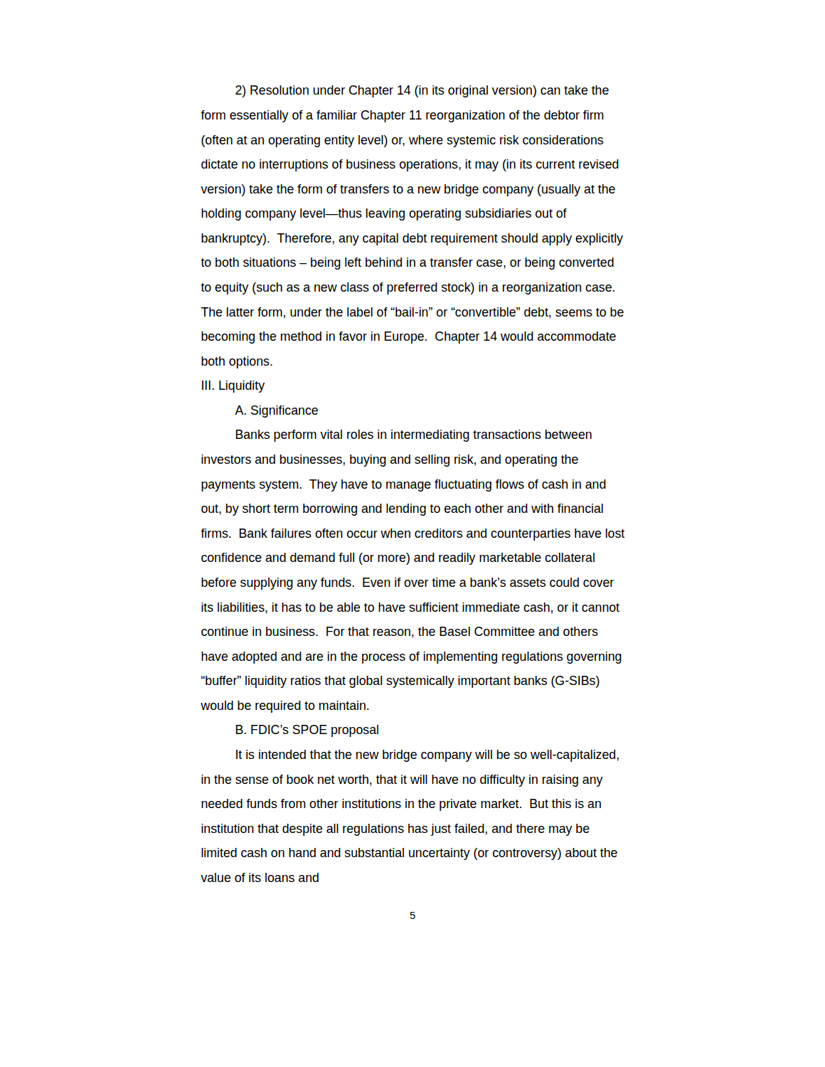2) Resolution under Chapter 14 (in its original version) can take the form essentially of a familiar Chapter 11 reorganization of the debtor firm (often at an operating entity level) or, where systemic risk considerations dictate no interruptions of business operations, it may (in its current revised version) take the form of transfers to a new bridge company (usually at the holding company level—thus leaving operating subsidiaries out of bankruptcy). Therefore, any capital debt requirement should apply explicitly to both situations – being left behind in a transfer case, or being converted to equity (such as a new class of preferred stock) in a reorganization case. The latter form, under the label of “bail-in” or “convertible” debt, seems to be becoming the method in favor in Europe. Chapter 14 would accommodate both options.
III. Liquidity
A. Significance
Banks perform vital roles in intermediating transactions between investors and businesses, buying and selling risk, and operating the payments system. They have to manage fluctuating flows of cash in and out, by short term borrowing and lending to each other and with financial firms. Bank failures often occur when creditors and counterparties have lost confidence and demand full (or more) and readily marketable collateral before supplying any funds. Even if over time a bank’s assets could cover its liabilities, it has to be able to have sufficient immediate cash, or it cannot continue in business. For that reason, the Basel Committee and others have adopted and are in the process of implementing regulations governing “buffer” liquidity ratios that global systemically important banks (G-SIBs) would be required to maintain.
B. FDIC’s SPOE proposal
It is intended that the new bridge company will be so well-capitalized, in the sense of book net worth, that it will have no difficulty in raising any needed funds from other institutions in the private market. But this is an institution that despite all regulations has just failed, and there may be limited cash on hand and substantial uncertainty (or controversy) about the value of its loans and
5